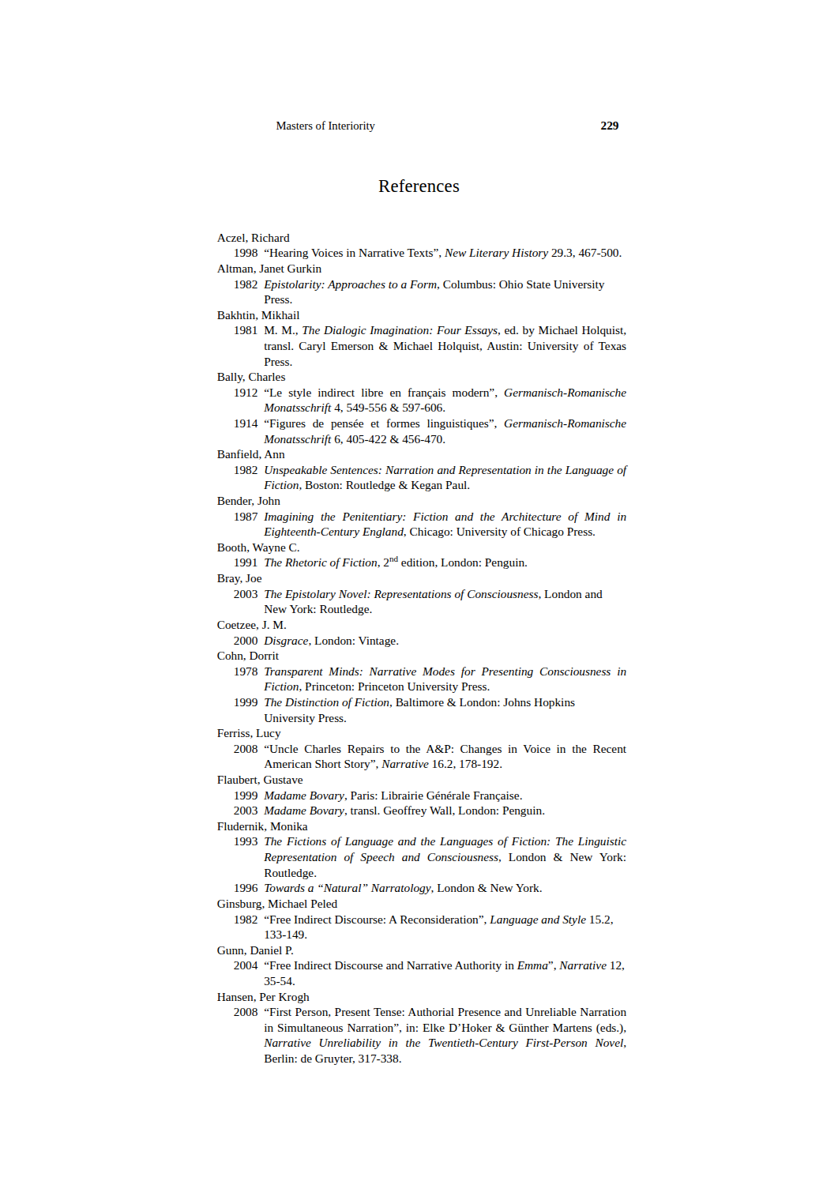Masters of Interiority 229
References
Aczel, Richard
1998
“Hearing Voices in Narrative Texts”, New Literary History 29.3, 467-500.
Altman, Janet Gurkin
1982
Epistolarity: Approaches to a Form, Columbus: Ohio State University Press.
Bakhtin, Mikhail
1981
M. M., The Dialogic Imagination: Four Essays, ed. by Michael Holquist, transl. Caryl Emerson & Michael Holquist, Austin: University of Texas Press.
Bally, Charles
1912
“Le style indirect libre en français modern”, Germanisch-Romanische Monatsschrift 4, 549-556 & 597-606.
1914
“Figures de pensée et formes linguistiques”, Germanisch-Romanische Monatsschrift 6, 405-422 & 456-470.
Banfield, Ann
1982
Unspeakable Sentences: Narration and Representation in the Language of Fiction, Boston: Routledge & Kegan Paul.
Bender, John
1987
Imagining the Penitentiary: Fiction and the Architecture of Mind in Eighteenth-Century England, Chicago: University of Chicago Press.
Booth, Wayne C.
1991
The Rhetoric of Fiction, 2nd edition, London: Penguin.
Bray, Joe
2003
The Epistolary Novel: Representations of Consciousness, London and New York: Routledge.
Coetzee, J. M.
2000
Disgrace, London: Vintage.
Cohn, Dorrit
1978
Transparent Minds: Narrative Modes for Presenting Consciousness in Fiction, Princeton: Princeton University Press.
1999
The Distinction of Fiction, Baltimore & London: Johns Hopkins University Press.
Ferriss, Lucy
2008
“Uncle Charles Repairs to the A&P: Changes in Voice in the Recent American Short Story”, Narrative 16.2, 178-192.
Flaubert, Gustave
1999
Madame Bovary, Paris: Librairie Générale Française.
2003
Madame Bovary, transl. Geoffrey Wall, London: Penguin.
Fludernik, Monika
1993
The Fictions of Language and the Languages of Fiction: The Linguistic Representation of Speech and Consciousness, London & New York: Routledge.
1996
Towards a “Natural” Narratology, London & New York.
Ginsburg, Michael Peled
1982
“Free Indirect Discourse: A Reconsideration”, Language and Style 15.2, 133-149.
Gunn, Daniel P.
2004
“Free Indirect Discourse and Narrative Authority in Emma”, Narrative 12, 35-54.
Hansen, Per Krogh
2008
“First Person, Present Tense: Authorial Presence and Unreliable Narration in Simultaneous Narration”, in: Elke D’Hoker & Günther Martens (eds.), Narrative Unreliability in the Twentieth-Century First-Person Novel, Berlin: de Gruyter, 317-338.